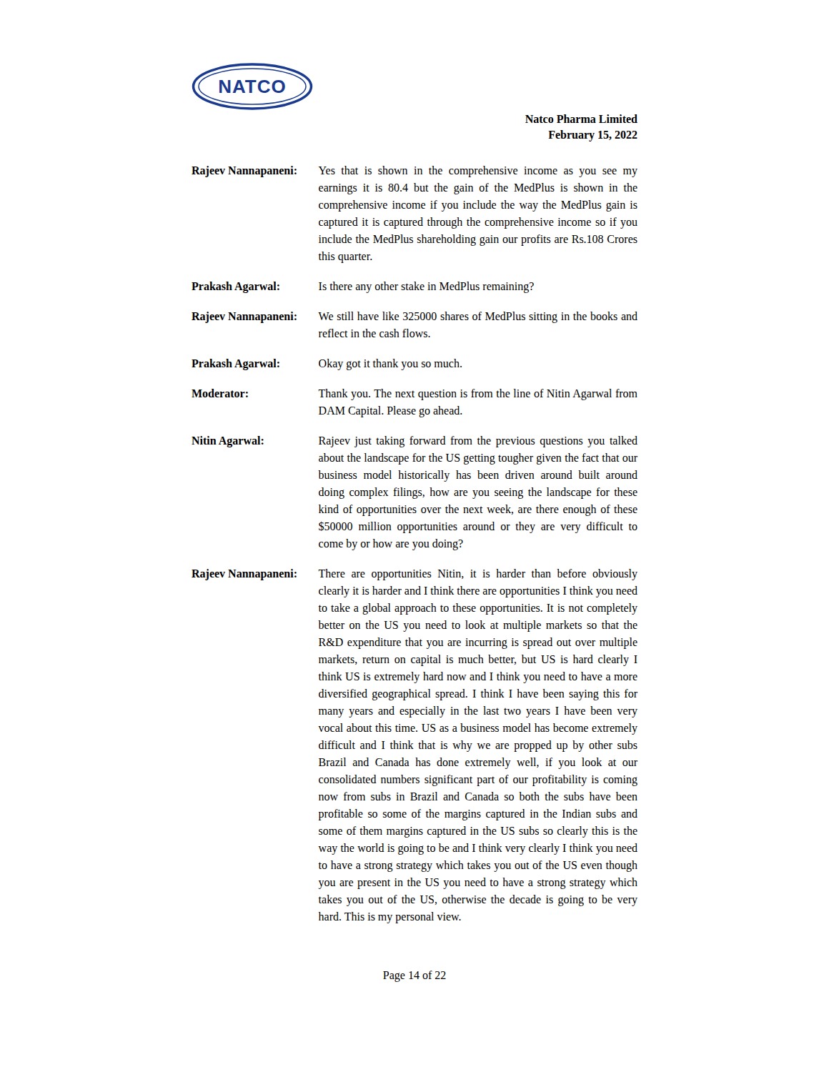NATCO
Natco Pharma Limited
February 15, 2022
| Rajeev Nannapaneni: | Yes that is shown in the comprehensive income as you see my earnings it is 80.4 but the gain of the MedPlus is shown in the comprehensive income if you include the way the MedPlus gain is captured it is captured through the comprehensive income so if you include the MedPlus shareholding gain our profits are Rs.108 Crores this quarter. |
| Prakash Agarwal: | Is there any other stake in MedPlus remaining? |
| Rajeev Nannapaneni: | We still have like 325000 shares of MedPlus sitting in the books and reflect in the cash flows. |
| Prakash Agarwal: | Okay got it thank you so much. |
| Moderator: | Thank you. The next question is from the line of Nitin Agarwal from DAM Capital. Please go ahead. |
| Nitin Agarwal: | Rajeev just taking forward from the previous questions you talked about the landscape for the US getting tougher given the fact that our business model historically has been driven around built around doing complex filings, how are you seeing the landscape for these kind of opportunities over the next week, are there enough of these $50000 million opportunities around or they are very difficult to come by or how are you doing? |
| Rajeev Nannapaneni: | There are opportunities Nitin, it is harder than before obviously clearly it is harder and I think there are opportunities I think you need to take a global approach to these opportunities. It is not completely better on the US you need to look at multiple markets so that the R&D expenditure that you are incurring is spread out over multiple markets, return on capital is much better, but US is hard clearly I think US is extremely hard now and I think you need to have a more diversified geographical spread. I think I have been saying this for many years and especially in the last two years I have been very vocal about this time. US as a business model has become extremely difficult and I think that is why we are propped up by other subs Brazil and Canada has done extremely well, if you look at our consolidated numbers significant part of our profitability is coming now from subs in Brazil and Canada so both the subs have been profitable so some of the margins captured in the Indian subs and some of them margins captured in the US subs so clearly this is the way the world is going to be and I think very clearly I think you need to have a strong strategy which takes you out of the US even though you are present in the US you need to have a strong strategy which takes you out of the US, otherwise the decade is going to be very hard. This is my personal view. |
Page 14 of 22